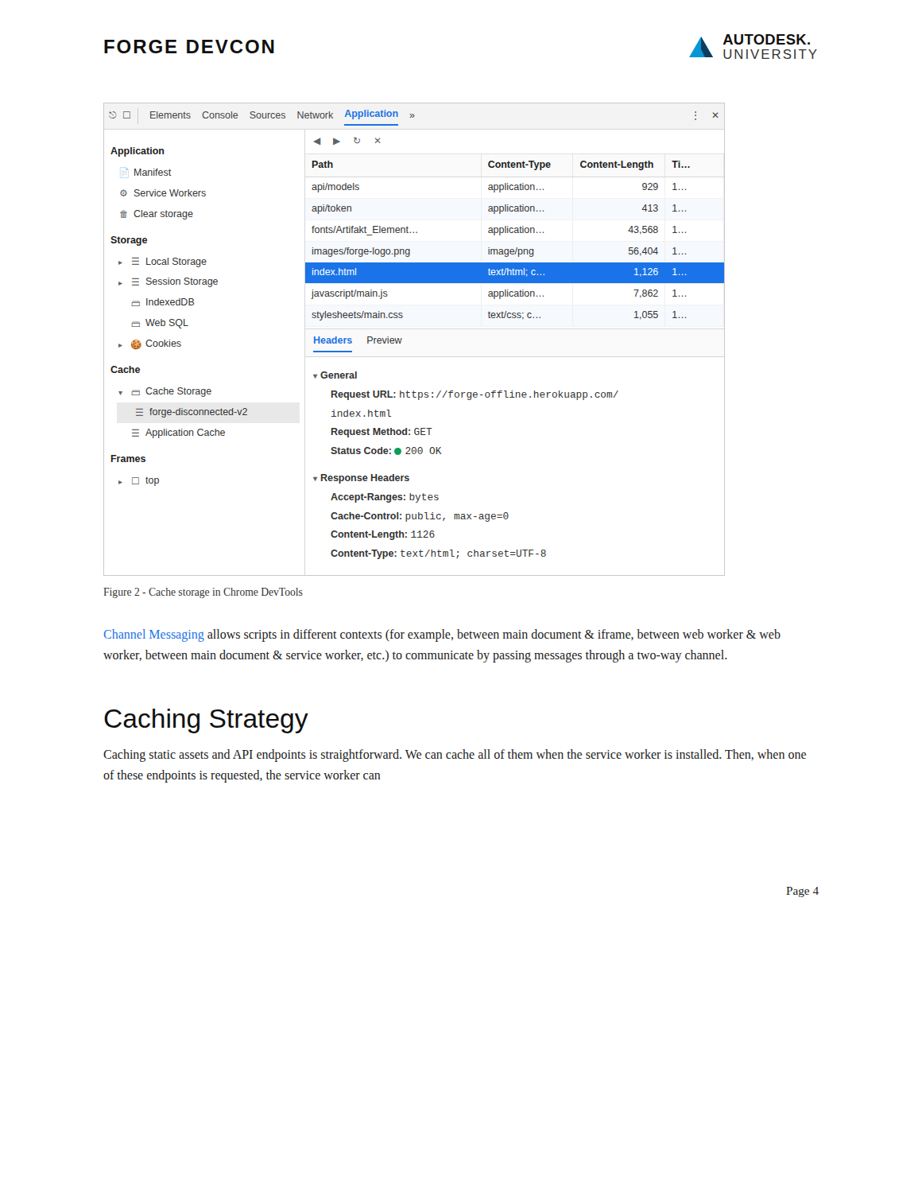FORGE DEVCON
AUTODESK.
UNIVERSITY
⎋ ☐ Elements Console Sources Network Application » ⋮ ✕
Application
📄 Manifest
⚙ Service Workers
🗑 Clear storage
Storage
▸☰ Local Storage
▸☰ Session Storage
🗃 IndexedDB
🗃 Web SQL
▸🍪 Cookies
Cache
▾🗃 Cache Storage
☰ forge-disconnected-v2
☰ Application Cache
Frames
▸☐ top
◀ ▶ ↻ ✕
| Path | Content-Type | Content-Length | Ti… |
| --- | --- | --- | --- |
| api/models | application… | 929 | 1… |
| api/token | application… | 413 | 1… |
| fonts/Artifakt_Element… | application… | 43,568 | 1… |
| images/forge-logo.png | image/png | 56,404 | 1… |
| index.html | text/html; c… | 1,126 | 1… |
| javascript/main.js | application… | 7,862 | 1… |
| stylesheets/main.css | text/css; c… | 1,055 | 1… |
Headers Preview
▾General
Request URL: https://forge-offline.herokuapp.com/
index.html
Request Method: GET
Status Code: 200 OK
▾Response Headers
Accept-Ranges: bytes
Cache-Control: public, max-age=0
Content-Length: 1126
Content-Type: text/html; charset=UTF-8
Figure 2 - Cache storage in Chrome DevTools
Channel Messaging allows scripts in different contexts (for example, between main document & iframe, between web worker & web worker, between main document & service worker, etc.) to communicate by passing messages through a two-way channel.
Caching Strategy
Caching static assets and API endpoints is straightforward. We can cache all of them when the service worker is installed. Then, when one of these endpoints is requested, the service worker can
Page 4